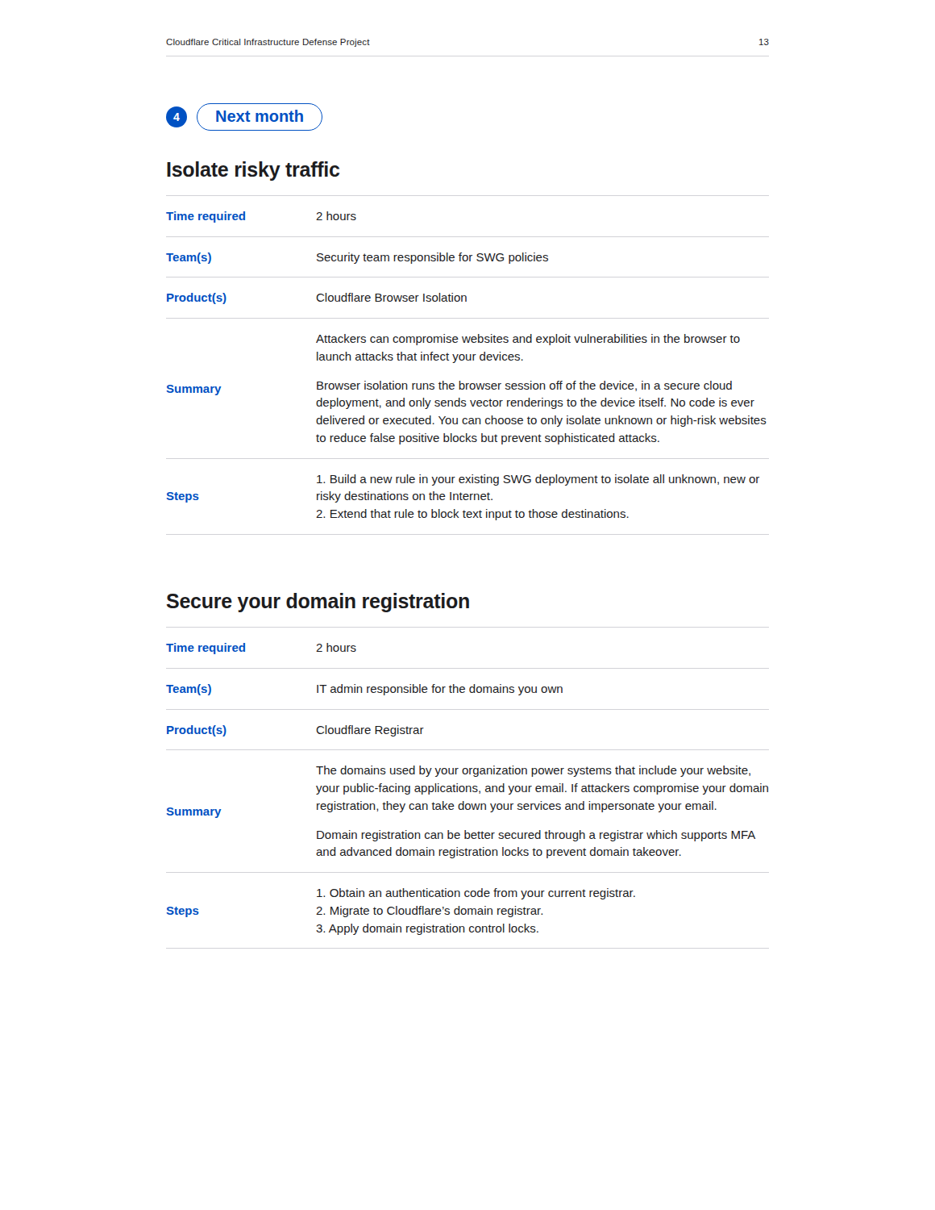Cloudflare Critical Infrastructure Defense Project 13
4 Next month
Isolate risky traffic
| Time required | 2 hours |
| Team(s) | Security team responsible for SWG policies |
| Product(s) | Cloudflare Browser Isolation |
| Summary | Attackers can compromise websites and exploit vulnerabilities in the browser to launch attacks that infect your devices. Browser isolation runs the browser session off of the device, in a secure cloud deployment, and only sends vector renderings to the device itself. No code is ever delivered or executed. You can choose to only isolate unknown or high-risk websites to reduce false positive blocks but prevent sophisticated attacks. |
| Steps | 1. Build a new rule in your existing SWG deployment to isolate all unknown, new or risky destinations on the Internet. 2. Extend that rule to block text input to those destinations. |
Secure your domain registration
| Time required | 2 hours |
| Team(s) | IT admin responsible for the domains you own |
| Product(s) | Cloudflare Registrar |
| Summary | The domains used by your organization power systems that include your website, your public-facing applications, and your email. If attackers compromise your domain registration, they can take down your services and impersonate your email. Domain registration can be better secured through a registrar which supports MFA and advanced domain registration locks to prevent domain takeover. |
| Steps | 1. Obtain an authentication code from your current registrar. 2. Migrate to Cloudflare’s domain registrar. 3. Apply domain registration control locks. |